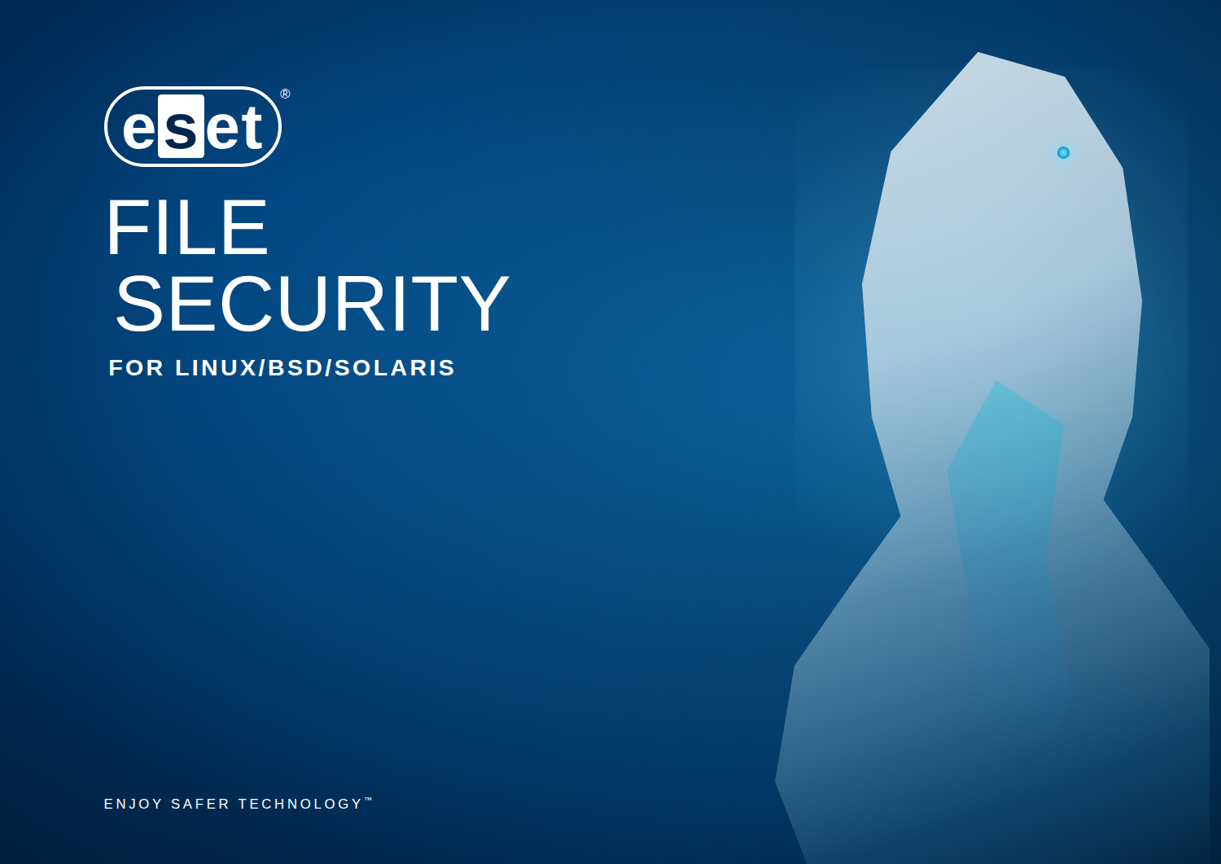eset ®
FILE SECURITY
for Linux/BSD/Solaris
Enjoy Safer Technology™